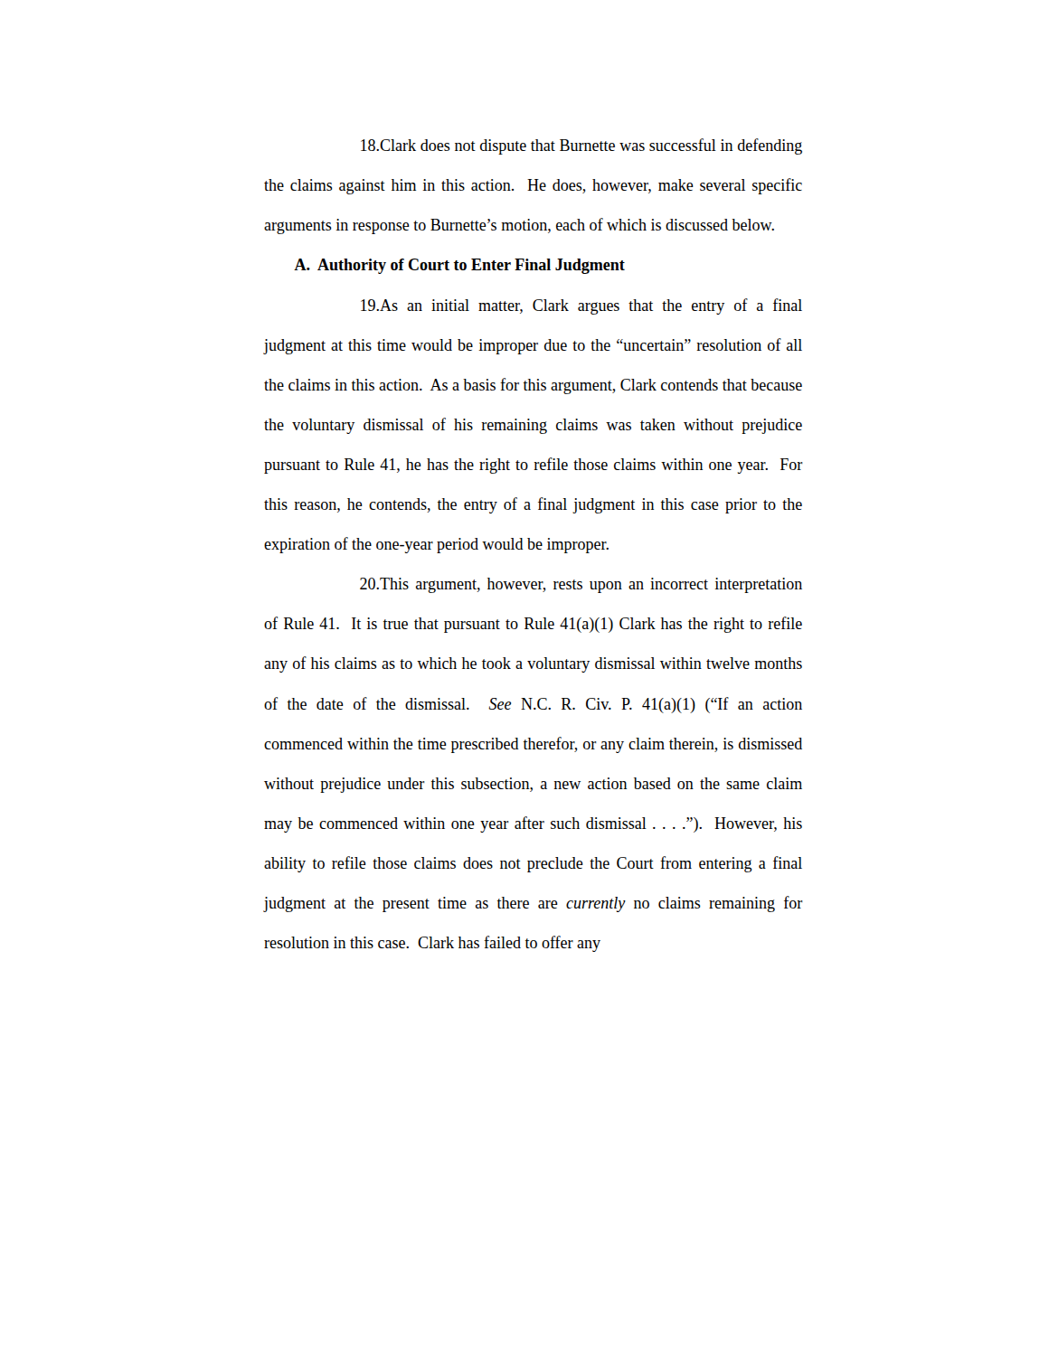18. Clark does not dispute that Burnette was successful in defending the claims against him in this action. He does, however, make several specific arguments in response to Burnette’s motion, each of which is discussed below.
A. Authority of Court to Enter Final Judgment
19. As an initial matter, Clark argues that the entry of a final judgment at this time would be improper due to the “uncertain” resolution of all the claims in this action. As a basis for this argument, Clark contends that because the voluntary dismissal of his remaining claims was taken without prejudice pursuant to Rule 41, he has the right to refile those claims within one year. For this reason, he contends, the entry of a final judgment in this case prior to the expiration of the one-year period would be improper.
20. This argument, however, rests upon an incorrect interpretation of Rule 41. It is true that pursuant to Rule 41(a)(1) Clark has the right to refile any of his claims as to which he took a voluntary dismissal within twelve months of the date of the dismissal. See N.C. R. Civ. P. 41(a)(1) (“If an action commenced within the time prescribed therefor, or any claim therein, is dismissed without prejudice under this subsection, a new action based on the same claim may be commenced within one year after such dismissal . . . .”). However, his ability to refile those claims does not preclude the Court from entering a final judgment at the present time as there are currently no claims remaining for resolution in this case. Clark has failed to offer any